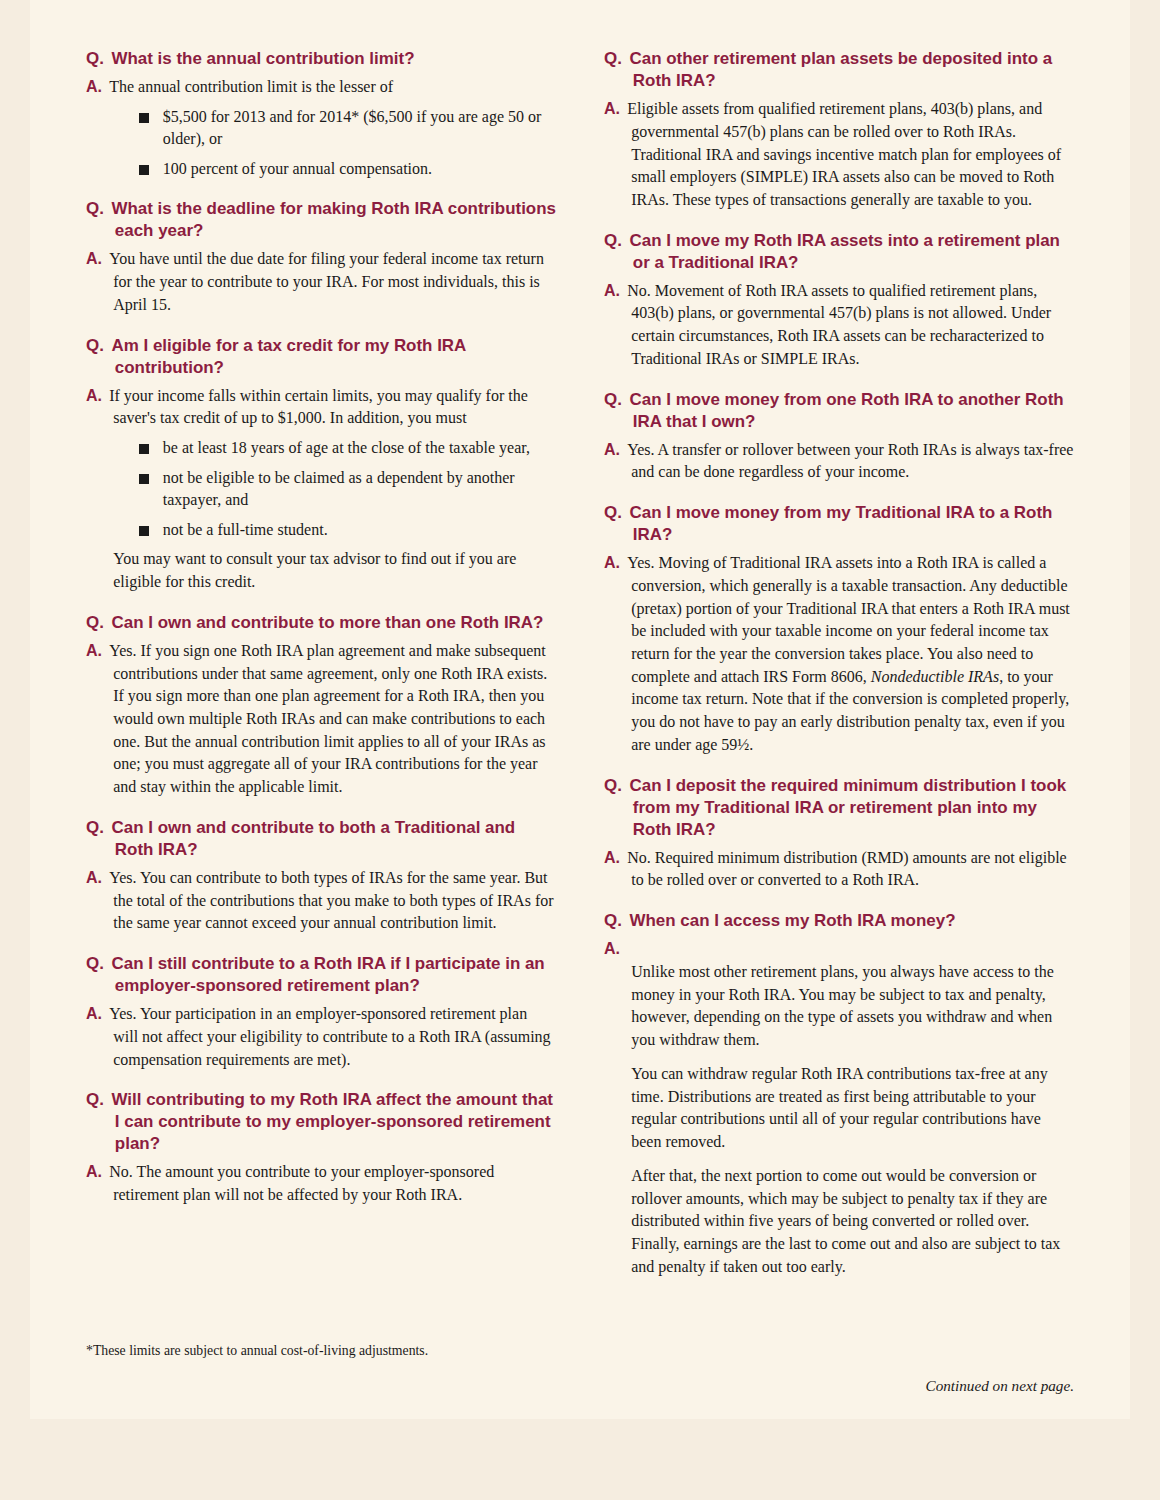Q. What is the annual contribution limit?
A. The annual contribution limit is the lesser of
$5,500 for 2013 and for 2014* ($6,500 if you are age 50 or older), or
100 percent of your annual compensation.
Q. What is the deadline for making Roth IRA contributions each year?
A. You have until the due date for filing your federal income tax return for the year to contribute to your IRA. For most individuals, this is April 15.
Q. Am I eligible for a tax credit for my Roth IRA contribution?
A. If your income falls within certain limits, you may qualify for the saver's tax credit of up to $1,000. In addition, you must
be at least 18 years of age at the close of the taxable year,
not be eligible to be claimed as a dependent by another taxpayer, and
not be a full-time student.
You may want to consult your tax advisor to find out if you are eligible for this credit.
Q. Can I own and contribute to more than one Roth IRA?
A. Yes. If you sign one Roth IRA plan agreement and make subsequent contributions under that same agreement, only one Roth IRA exists. If you sign more than one plan agreement for a Roth IRA, then you would own multiple Roth IRAs and can make contributions to each one. But the annual contribution limit applies to all of your IRAs as one; you must aggregate all of your IRA contributions for the year and stay within the applicable limit.
Q. Can I own and contribute to both a Traditional and Roth IRA?
A. Yes. You can contribute to both types of IRAs for the same year. But the total of the contributions that you make to both types of IRAs for the same year cannot exceed your annual contribution limit.
Q. Can I still contribute to a Roth IRA if I participate in an employer-sponsored retirement plan?
A. Yes. Your participation in an employer-sponsored retirement plan will not affect your eligibility to contribute to a Roth IRA (assuming compensation requirements are met).
Q. Will contributing to my Roth IRA affect the amount that I can contribute to my employer-sponsored retirement plan?
A. No. The amount you contribute to your employer-sponsored retirement plan will not be affected by your Roth IRA.
Q. Can other retirement plan assets be deposited into a Roth IRA?
A. Eligible assets from qualified retirement plans, 403(b) plans, and governmental 457(b) plans can be rolled over to Roth IRAs. Traditional IRA and savings incentive match plan for employees of small employers (SIMPLE) IRA assets also can be moved to Roth IRAs. These types of transactions generally are taxable to you.
Q. Can I move my Roth IRA assets into a retirement plan or a Traditional IRA?
A. No. Movement of Roth IRA assets to qualified retirement plans, 403(b) plans, or governmental 457(b) plans is not allowed. Under certain circumstances, Roth IRA assets can be recharacterized to Traditional IRAs or SIMPLE IRAs.
Q. Can I move money from one Roth IRA to another Roth IRA that I own?
A. Yes. A transfer or rollover between your Roth IRAs is always tax-free and can be done regardless of your income.
Q. Can I move money from my Traditional IRA to a Roth IRA?
A. Yes. Moving of Traditional IRA assets into a Roth IRA is called a conversion, which generally is a taxable transaction. Any deductible (pretax) portion of your Traditional IRA that enters a Roth IRA must be included with your taxable income on your federal income tax return for the year the conversion takes place. You also need to complete and attach IRS Form 8606, Nondeductible IRAs, to your income tax return. Note that if the conversion is completed properly, you do not have to pay an early distribution penalty tax, even if you are under age 59½.
Q. Can I deposit the required minimum distribution I took from my Traditional IRA or retirement plan into my Roth IRA?
A. No. Required minimum distribution (RMD) amounts are not eligible to be rolled over or converted to a Roth IRA.
Q. When can I access my Roth IRA money?
A.
Unlike most other retirement plans, you always have access to the money in your Roth IRA. You may be subject to tax and penalty, however, depending on the type of assets you withdraw and when you withdraw them.
You can withdraw regular Roth IRA contributions tax-free at any time. Distributions are treated as first being attributable to your regular contributions until all of your regular contributions have been removed.
After that, the next portion to come out would be conversion or rollover amounts, which may be subject to penalty tax if they are distributed within five years of being converted or rolled over. Finally, earnings are the last to come out and also are subject to tax and penalty if taken out too early.
*These limits are subject to annual cost-of-living adjustments.
Continued on next page.